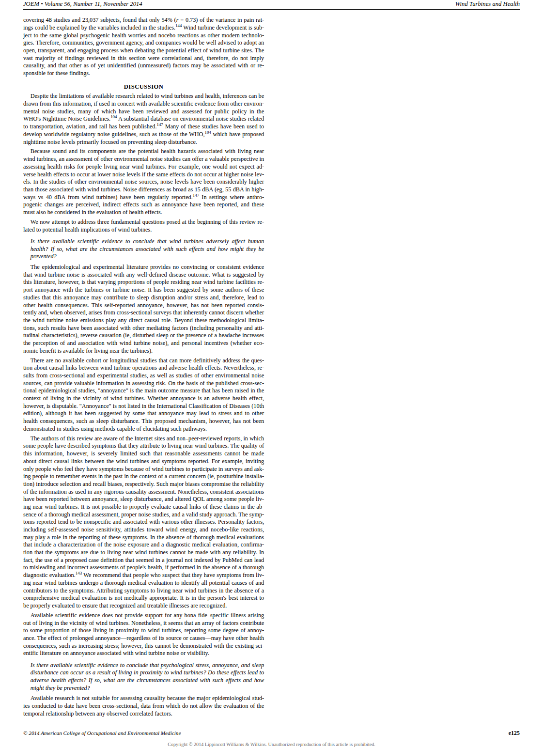JOEM • Volume 56, Number 11, November 2014
Wind Turbines and Health
covering 48 studies and 23,037 subjects, found that only 54% (r = 0.73) of the variance in pain ratings could be explained by the variables included in the studies.144 Wind turbine development is subject to the same global psychogenic health worries and nocebo reactions as other modern technologies. Therefore, communities, government agency, and companies would be well advised to adopt an open, transparent, and engaging process when debating the potential effect of wind turbine sites. The vast majority of findings reviewed in this section were correlational and, therefore, do not imply causality, and that other as of yet unidentified (unmeasured) factors may be associated with or responsible for these findings.
Discussion
Despite the limitations of available research related to wind turbines and health, inferences can be drawn from this information, if used in concert with available scientific evidence from other environmental noise studies, many of which have been reviewed and assessed for public policy in the WHO's Nighttime Noise Guidelines.104 A substantial database on environmental noise studies related to transportation, aviation, and rail has been published.147 Many of these studies have been used to develop worldwide regulatory noise guidelines, such as those of the WHO,104 which have proposed nighttime noise levels primarily focused on preventing sleep disturbance.
Because sound and its components are the potential health hazards associated with living near wind turbines, an assessment of other environmental noise studies can offer a valuable perspective in assessing health risks for people living near wind turbines. For example, one would not expect adverse health effects to occur at lower noise levels if the same effects do not occur at higher noise levels. In the studies of other environmental noise sources, noise levels have been considerably higher than those associated with wind turbines. Noise differences as broad as 15 dBA (eg, 55 dBA in highways vs 40 dBA from wind turbines) have been regularly reported.147 In settings where anthropogenic changes are perceived, indirect effects such as annoyance have been reported, and these must also be considered in the evaluation of health effects.
We now attempt to address three fundamental questions posed at the beginning of this review related to potential health implications of wind turbines.
Is there available scientific evidence to conclude that wind turbines adversely affect human health? If so, what are the circumstances associated with such effects and how might they be prevented?
The epidemiological and experimental literature provides no convincing or consistent evidence that wind turbine noise is associated with any well-defined disease outcome. What is suggested by this literature, however, is that varying proportions of people residing near wind turbine facilities report annoyance with the turbines or turbine noise. It has been suggested by some authors of these studies that this annoyance may contribute to sleep disruption and/or stress and, therefore, lead to other health consequences. This self-reported annoyance, however, has not been reported consistently and, when observed, arises from cross-sectional surveys that inherently cannot discern whether the wind turbine noise emissions play any direct causal role. Beyond these methodological limitations, such results have been associated with other mediating factors (including personality and attitudinal characteristics), reverse causation (ie, disturbed sleep or the presence of a headache increases the perception of and association with wind turbine noise), and personal incentives (whether economic benefit is available for living near the turbines).
There are no available cohort or longitudinal studies that can more definitively address the question about causal links between wind turbine operations and adverse health effects. Nevertheless, results from cross-sectional and experimental studies, as well as studies of other environmental noise sources, can provide valuable information in assessing risk. On the basis of the published cross-sectional epidemiological studies, "annoyance" is the main outcome measure that has been raised in the context of living in the vicinity of wind turbines. Whether annoyance is an adverse health effect, however, is disputable. "Annoyance" is not listed in the International Classification of Diseases (10th edition), although it has been suggested by some that annoyance may lead to stress and to other health consequences, such as sleep disturbance. This proposed mechanism, however, has not been demonstrated in studies using methods capable of elucidating such pathways.
The authors of this review are aware of the Internet sites and non–peer-reviewed reports, in which some people have described symptoms that they attribute to living near wind turbines. The quality of this information, however, is severely limited such that reasonable assessments cannot be made about direct causal links between the wind turbines and symptoms reported. For example, inviting only people who feel they have symptoms because of wind turbines to participate in surveys and asking people to remember events in the past in the context of a current concern (ie, postturbine installation) introduce selection and recall biases, respectively. Such major biases compromise the reliability of the information as used in any rigorous causality assessment. Nonetheless, consistent associations have been reported between annoyance, sleep disturbance, and altered QOL among some people living near wind turbines. It is not possible to properly evaluate causal links of these claims in the absence of a thorough medical assessment, proper noise studies, and a valid study approach. The symptoms reported tend to be nonspecific and associated with various other illnesses. Personality factors, including self-assessed noise sensitivity, attitudes toward wind energy, and nocebo-like reactions, may play a role in the reporting of these symptoms. In the absence of thorough medical evaluations that include a characterization of the noise exposure and a diagnostic medical evaluation, confirmation that the symptoms are due to living near wind turbines cannot be made with any reliability. In fact, the use of a proposed case definition that seemed in a journal not indexed by PubMed can lead to misleading and incorrect assessments of people's health, if performed in the absence of a thorough diagnostic evaluation.143 We recommend that people who suspect that they have symptoms from living near wind turbines undergo a thorough medical evaluation to identify all potential causes of and contributors to the symptoms. Attributing symptoms to living near wind turbines in the absence of a comprehensive medical evaluation is not medically appropriate. It is in the person's best interest to be properly evaluated to ensure that recognized and treatable illnesses are recognized.
Available scientific evidence does not provide support for any bona fide–specific illness arising out of living in the vicinity of wind turbines. Nonetheless, it seems that an array of factors contribute to some proportion of those living in proximity to wind turbines, reporting some degree of annoyance. The effect of prolonged annoyance—regardless of its source or causes—may have other health consequences, such as increasing stress; however, this cannot be demonstrated with the existing scientific literature on annoyance associated with wind turbine noise or visibility.
Is there available scientific evidence to conclude that psychological stress, annoyance, and sleep disturbance can occur as a result of living in proximity to wind turbines? Do these effects lead to adverse health effects? If so, what are the circumstances associated with such effects and how might they be prevented?
Available research is not suitable for assessing causality because the major epidemiological studies conducted to date have been cross-sectional, data from which do not allow the evaluation of the temporal relationship between any observed correlated factors.
© 2014 American College of Occupational and Environmental Medicine
e125
Copyright © 2014 Lippincott Williams & Wilkins. Unauthorized reproduction of this article is prohibited.